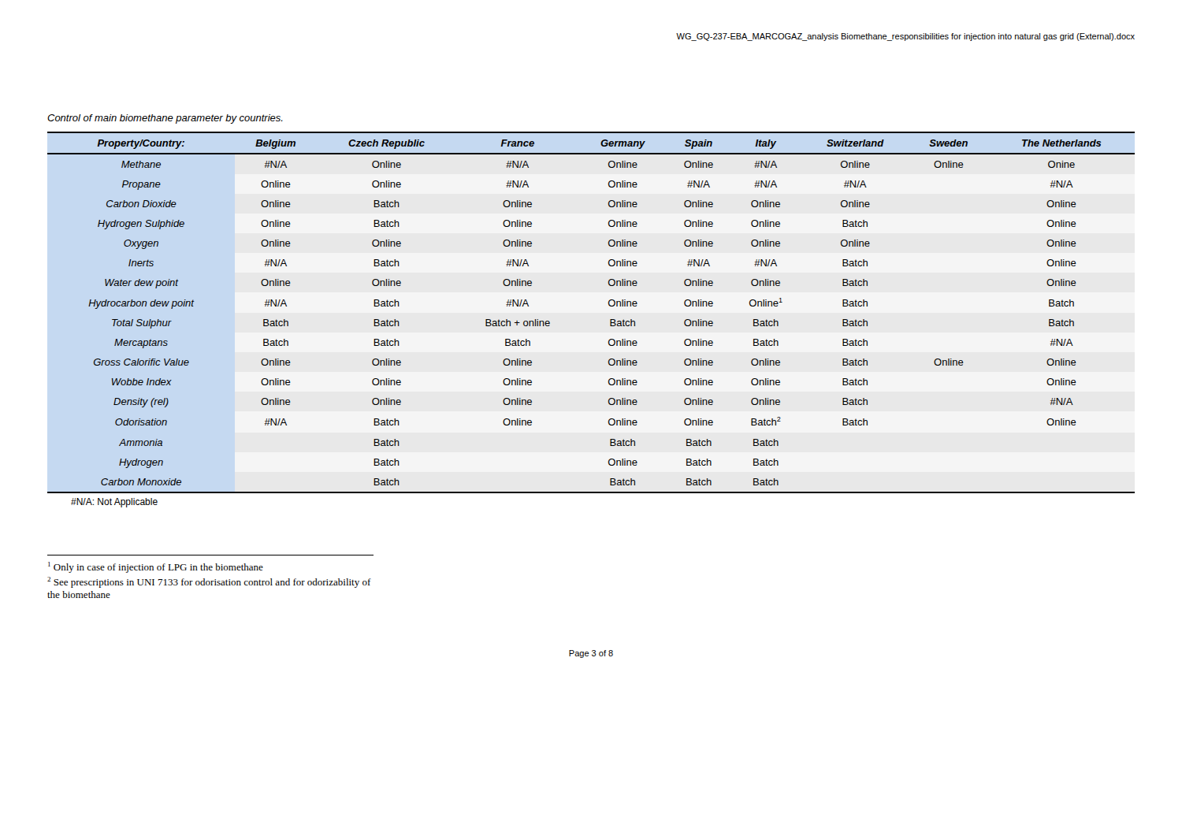WG_GQ-237-EBA_MARCOGAZ_analysis Biomethane_responsibilities for injection into natural gas grid (External).docx
Control of main biomethane parameter by countries.
| Property/Country: | Belgium | Czech Republic | France | Germany | Spain | Italy | Switzerland | Sweden | The Netherlands |
| --- | --- | --- | --- | --- | --- | --- | --- | --- | --- |
| Methane | #N/A | Online | #N/A | Online | Online | #N/A | Online | Online | Onine |
| Propane | Online | Online | #N/A | Online | #N/A | #N/A | #N/A | | #N/A |
| Carbon Dioxide | Online | Batch | Online | Online | Online | Online | Online | | Online |
| Hydrogen Sulphide | Online | Batch | Online | Online | Online | Online | Batch | | Online |
| Oxygen | Online | Online | Online | Online | Online | Online | Online | | Online |
| Inerts | #N/A | Batch | #N/A | Online | #N/A | #N/A | Batch | | Online |
| Water dew point | Online | Online | Online | Online | Online | Online | Batch | | Online |
| Hydrocarbon dew point | #N/A | Batch | #N/A | Online | Online | Online 1 | Batch | | Batch |
| Total Sulphur | Batch | Batch | Batch + online | Batch | Online | Batch | Batch | | Batch |
| Mercaptans | Batch | Batch | Batch | Online | Online | Batch | Batch | | #N/A |
| Gross Calorific Value | Online | Online | Online | Online | Online | Online | Batch | Online | Online |
| Wobbe Index | Online | Online | Online | Online | Online | Online | Batch | | Online |
| Density (rel) | Online | Online | Online | Online | Online | Online | Batch | | #N/A |
| Odorisation | #N/A | Batch | Online | Online | Online | Batch 2 | Batch | | Online |
| Ammonia | | Batch | | Batch | Batch | Batch | | | |
| Hydrogen | | Batch | | Online | Batch | Batch | | | |
| Carbon Monoxide | | Batch | | Batch | Batch | Batch | | | |
#N/A: Not Applicable
1 Only in case of injection of LPG in the biomethane
2 See prescriptions in UNI 7133 for odorisation control and for odorizability of the biomethane
Page 3 of 8